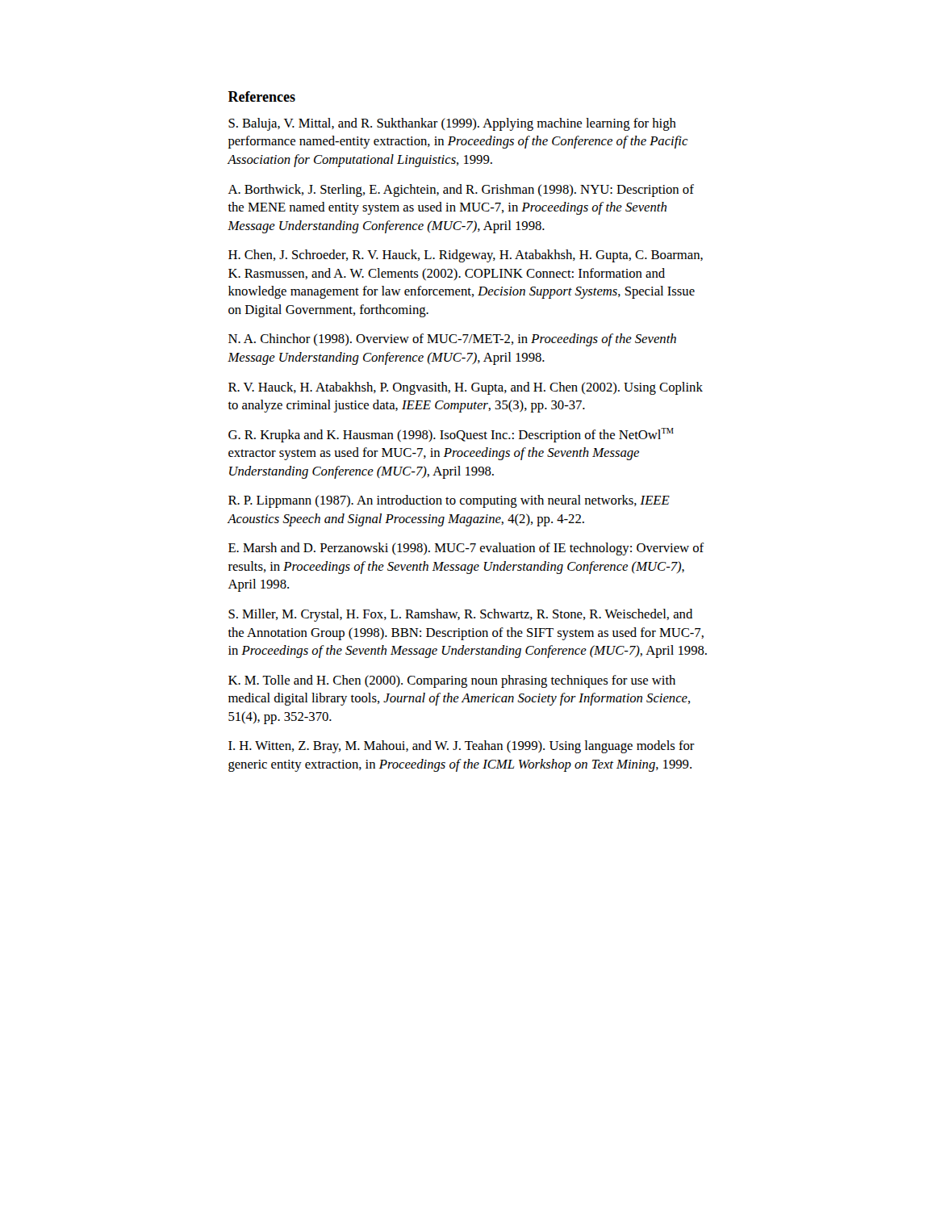References
S. Baluja, V. Mittal, and R. Sukthankar (1999). Applying machine learning for high performance named-entity extraction, in Proceedings of the Conference of the Pacific Association for Computational Linguistics, 1999.
A. Borthwick, J. Sterling, E. Agichtein, and R. Grishman (1998). NYU: Description of the MENE named entity system as used in MUC-7, in Proceedings of the Seventh Message Understanding Conference (MUC-7), April 1998.
H. Chen, J. Schroeder, R. V. Hauck, L. Ridgeway, H. Atabakhsh, H. Gupta, C. Boarman, K. Rasmussen, and A. W. Clements (2002). COPLINK Connect: Information and knowledge management for law enforcement, Decision Support Systems, Special Issue on Digital Government, forthcoming.
N. A. Chinchor (1998). Overview of MUC-7/MET-2, in Proceedings of the Seventh Message Understanding Conference (MUC-7), April 1998.
R. V. Hauck, H. Atabakhsh, P. Ongvasith, H. Gupta, and H. Chen (2002). Using Coplink to analyze criminal justice data, IEEE Computer, 35(3), pp. 30-37.
G. R. Krupka and K. Hausman (1998). IsoQuest Inc.: Description of the NetOwlTM extractor system as used for MUC-7, in Proceedings of the Seventh Message Understanding Conference (MUC-7), April 1998.
R. P. Lippmann (1987). An introduction to computing with neural networks, IEEE Acoustics Speech and Signal Processing Magazine, 4(2), pp. 4-22.
E. Marsh and D. Perzanowski (1998). MUC-7 evaluation of IE technology: Overview of results, in Proceedings of the Seventh Message Understanding Conference (MUC-7), April 1998.
S. Miller, M. Crystal, H. Fox, L. Ramshaw, R. Schwartz, R. Stone, R. Weischedel, and the Annotation Group (1998). BBN: Description of the SIFT system as used for MUC-7, in Proceedings of the Seventh Message Understanding Conference (MUC-7), April 1998.
K. M. Tolle and H. Chen (2000). Comparing noun phrasing techniques for use with medical digital library tools, Journal of the American Society for Information Science, 51(4), pp. 352-370.
I. H. Witten, Z. Bray, M. Mahoui, and W. J. Teahan (1999). Using language models for generic entity extraction, in Proceedings of the ICML Workshop on Text Mining, 1999.